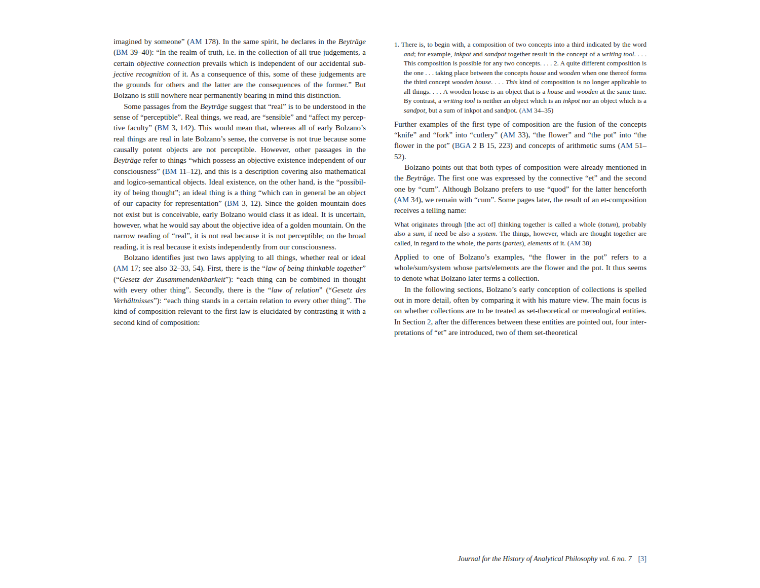imagined by someone” (AM 178). In the same spirit, he declares in the Beyträge (BM 39–40): “In the realm of truth, i.e. in the collection of all true judgements, a certain objective connection prevails which is independent of our accidental subjective recognition of it. As a consequence of this, some of these judgements are the grounds for others and the latter are the consequences of the former.” But Bolzano is still nowhere near permanently bearing in mind this distinction.
Some passages from the Beyträge suggest that “real” is to be understood in the sense of “perceptible”. Real things, we read, are “sensible” and “affect my perceptive faculty” (BM 3, 142). This would mean that, whereas all of early Bolzano’s real things are real in late Bolzano’s sense, the converse is not true because some causally potent objects are not perceptible. However, other passages in the Beyträge refer to things “which possess an objective existence independent of our consciousness” (BM 11–12), and this is a description covering also mathematical and logico-semantical objects. Ideal existence, on the other hand, is the “possibility of being thought”; an ideal thing is a thing “which can in general be an object of our capacity for representation” (BM 3, 12). Since the golden mountain does not exist but is conceivable, early Bolzano would class it as ideal. It is uncertain, however, what he would say about the objective idea of a golden mountain. On the narrow reading of “real”, it is not real because it is not perceptible; on the broad reading, it is real because it exists independently from our consciousness.
Bolzano identifies just two laws applying to all things, whether real or ideal (AM 17; see also 32–33, 54). First, there is the “law of being thinkable together” (“Gesetz der Zusammendenkbarkeit”): “each thing can be combined in thought with every other thing”. Secondly, there is the “law of relation” (“Gesetz des Verhältnisses”): “each thing stands in a certain relation to every other thing”. The kind of composition relevant to the first law is elucidated by contrasting it with a second kind of composition:
1. There is, to begin with, a composition of two concepts into a third indicated by the word and; for example, inkpot and sandpot together result in the concept of a writing tool. . . . This composition is possible for any two concepts. . . . 2. A quite different composition is the one . . . taking place between the concepts house and wooden when one thereof forms the third concept wooden house. . . . This kind of composition is no longer applicable to all things. . . . A wooden house is an object that is a house and wooden at the same time. By contrast, a writing tool is neither an object which is an inkpot nor an object which is a sandpot, but a sum of inkpot and sandpot. (AM 34–35)
Further examples of the first type of composition are the fusion of the concepts “knife” and “fork” into “cutlery” (AM 33), “the flower” and “the pot” into “the flower in the pot” (BGA 2 B 15, 223) and concepts of arithmetic sums (AM 51–52).
Bolzano points out that both types of composition were already mentioned in the Beyträge. The first one was expressed by the connective “et” and the second one by “cum”. Although Bolzano prefers to use “quod” for the latter henceforth (AM 34), we remain with “cum”. Some pages later, the result of an et-composition receives a telling name:
What originates through [the act of] thinking together is called a whole (totum), probably also a sum, if need be also a system. The things, however, which are thought together are called, in regard to the whole, the parts (partes), elements of it. (AM 38)
Applied to one of Bolzano’s examples, “the flower in the pot” refers to a whole/sum/system whose parts/elements are the flower and the pot. It thus seems to denote what Bolzano later terms a collection.
In the following sections, Bolzano’s early conception of collections is spelled out in more detail, often by comparing it with his mature view. The main focus is on whether collections are to be treated as set-theoretical or mereological entities. In Section 2, after the differences between these entities are pointed out, four interpretations of “et” are introduced, two of them set-theoretical
Journal for the History of Analytical Philosophy vol. 6 no. 7[3]